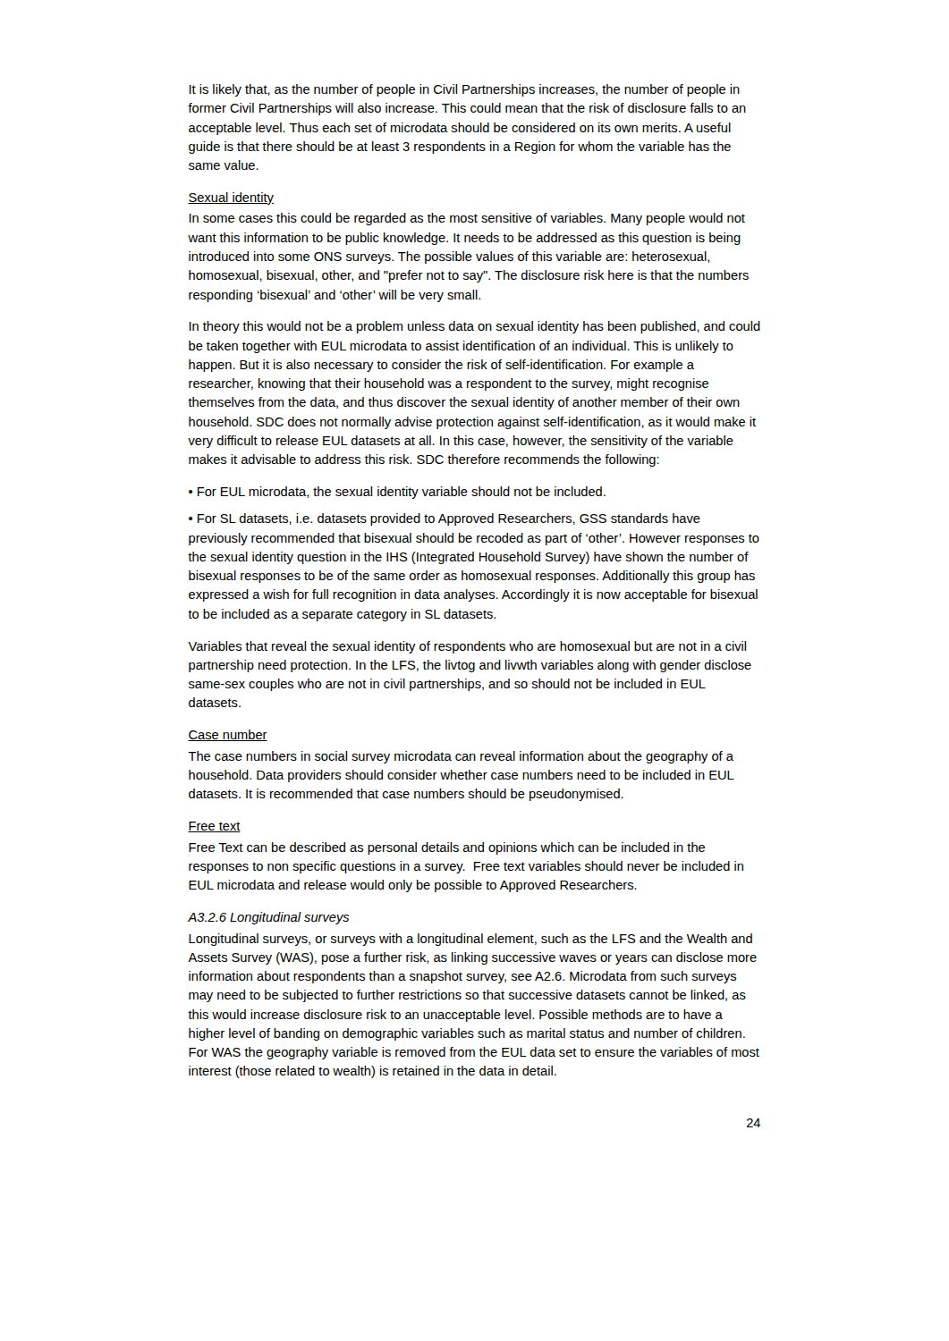It is likely that, as the number of people in Civil Partnerships increases, the number of people in former Civil Partnerships will also increase. This could mean that the risk of disclosure falls to an acceptable level. Thus each set of microdata should be considered on its own merits. A useful guide is that there should be at least 3 respondents in a Region for whom the variable has the same value.
Sexual identity
In some cases this could be regarded as the most sensitive of variables. Many people would not want this information to be public knowledge. It needs to be addressed as this question is being introduced into some ONS surveys. The possible values of this variable are: heterosexual, homosexual, bisexual, other, and "prefer not to say". The disclosure risk here is that the numbers responding ‘bisexual’ and ‘other’ will be very small.
In theory this would not be a problem unless data on sexual identity has been published, and could be taken together with EUL microdata to assist identification of an individual. This is unlikely to happen. But it is also necessary to consider the risk of self-identification. For example a researcher, knowing that their household was a respondent to the survey, might recognise themselves from the data, and thus discover the sexual identity of another member of their own household. SDC does not normally advise protection against self-identification, as it would make it very difficult to release EUL datasets at all. In this case, however, the sensitivity of the variable makes it advisable to address this risk. SDC therefore recommends the following:
• For EUL microdata, the sexual identity variable should not be included.
• For SL datasets, i.e. datasets provided to Approved Researchers, GSS standards have previously recommended that bisexual should be recoded as part of ‘other’. However responses to the sexual identity question in the IHS (Integrated Household Survey) have shown the number of bisexual responses to be of the same order as homosexual responses. Additionally this group has expressed a wish for full recognition in data analyses. Accordingly it is now acceptable for bisexual to be included as a separate category in SL datasets.
Variables that reveal the sexual identity of respondents who are homosexual but are not in a civil partnership need protection. In the LFS, the livtog and livwth variables along with gender disclose same-sex couples who are not in civil partnerships, and so should not be included in EUL datasets.
Case number
The case numbers in social survey microdata can reveal information about the geography of a household. Data providers should consider whether case numbers need to be included in EUL datasets. It is recommended that case numbers should be pseudonymised.
Free text
Free Text can be described as personal details and opinions which can be included in the responses to non specific questions in a survey. Free text variables should never be included in EUL microdata and release would only be possible to Approved Researchers.
A3.2.6 Longitudinal surveys
Longitudinal surveys, or surveys with a longitudinal element, such as the LFS and the Wealth and Assets Survey (WAS), pose a further risk, as linking successive waves or years can disclose more information about respondents than a snapshot survey, see A2.6. Microdata from such surveys may need to be subjected to further restrictions so that successive datasets cannot be linked, as this would increase disclosure risk to an unacceptable level. Possible methods are to have a higher level of banding on demographic variables such as marital status and number of children. For WAS the geography variable is removed from the EUL data set to ensure the variables of most interest (those related to wealth) is retained in the data in detail.
24